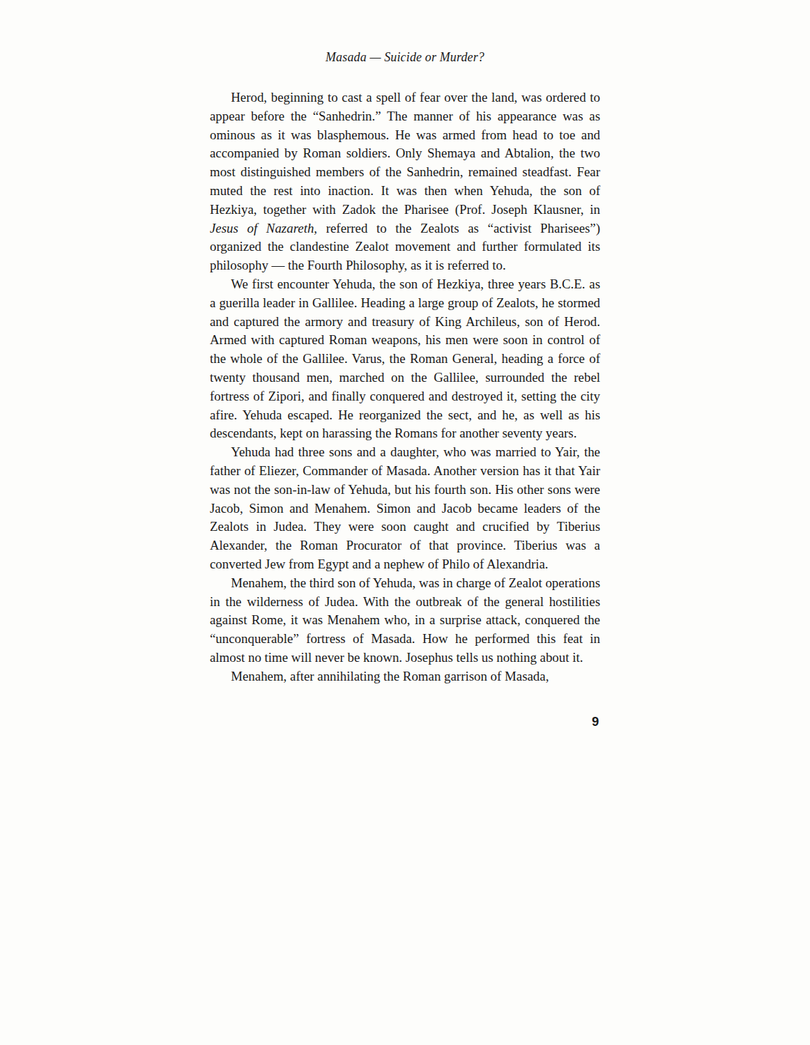Masada — Suicide or Murder?
Herod, beginning to cast a spell of fear over the land, was ordered to appear before the “Sanhedrin.” The manner of his appearance was as ominous as it was blasphemous. He was armed from head to toe and accompanied by Roman soldiers. Only Shemaya and Abtalion, the two most distinguished members of the Sanhedrin, remained steadfast. Fear muted the rest into inaction. It was then when Yehuda, the son of Hezkiya, together with Zadok the Pharisee (Prof. Joseph Klausner, in Jesus of Nazareth, referred to the Zealots as “activist Pharisees”) organized the clandestine Zealot movement and further formulated its philosophy — the Fourth Philosophy, as it is referred to.
We first encounter Yehuda, the son of Hezkiya, three years B.C.E. as a guerilla leader in Gallilee. Heading a large group of Zealots, he stormed and captured the armory and treasury of King Archileus, son of Herod. Armed with captured Roman weapons, his men were soon in control of the whole of the Gallilee. Varus, the Roman General, heading a force of twenty thousand men, marched on the Gallilee, surrounded the rebel fortress of Zipori, and finally conquered and destroyed it, setting the city afire. Yehuda escaped. He reorganized the sect, and he, as well as his descendants, kept on harassing the Romans for another seventy years.
Yehuda had three sons and a daughter, who was married to Yair, the father of Eliezer, Commander of Masada. Another version has it that Yair was not the son-in-law of Yehuda, but his fourth son. His other sons were Jacob, Simon and Menahem. Simon and Jacob became leaders of the Zealots in Judea. They were soon caught and crucified by Tiberius Alexander, the Roman Procurator of that province. Tiberius was a converted Jew from Egypt and a nephew of Philo of Alexandria.
Menahem, the third son of Yehuda, was in charge of Zealot operations in the wilderness of Judea. With the outbreak of the general hostilities against Rome, it was Menahem who, in a surprise attack, conquered the “unconquerable” fortress of Masada. How he performed this feat in almost no time will never be known. Josephus tells us nothing about it.
Menahem, after annihilating the Roman garrison of Masada,
9